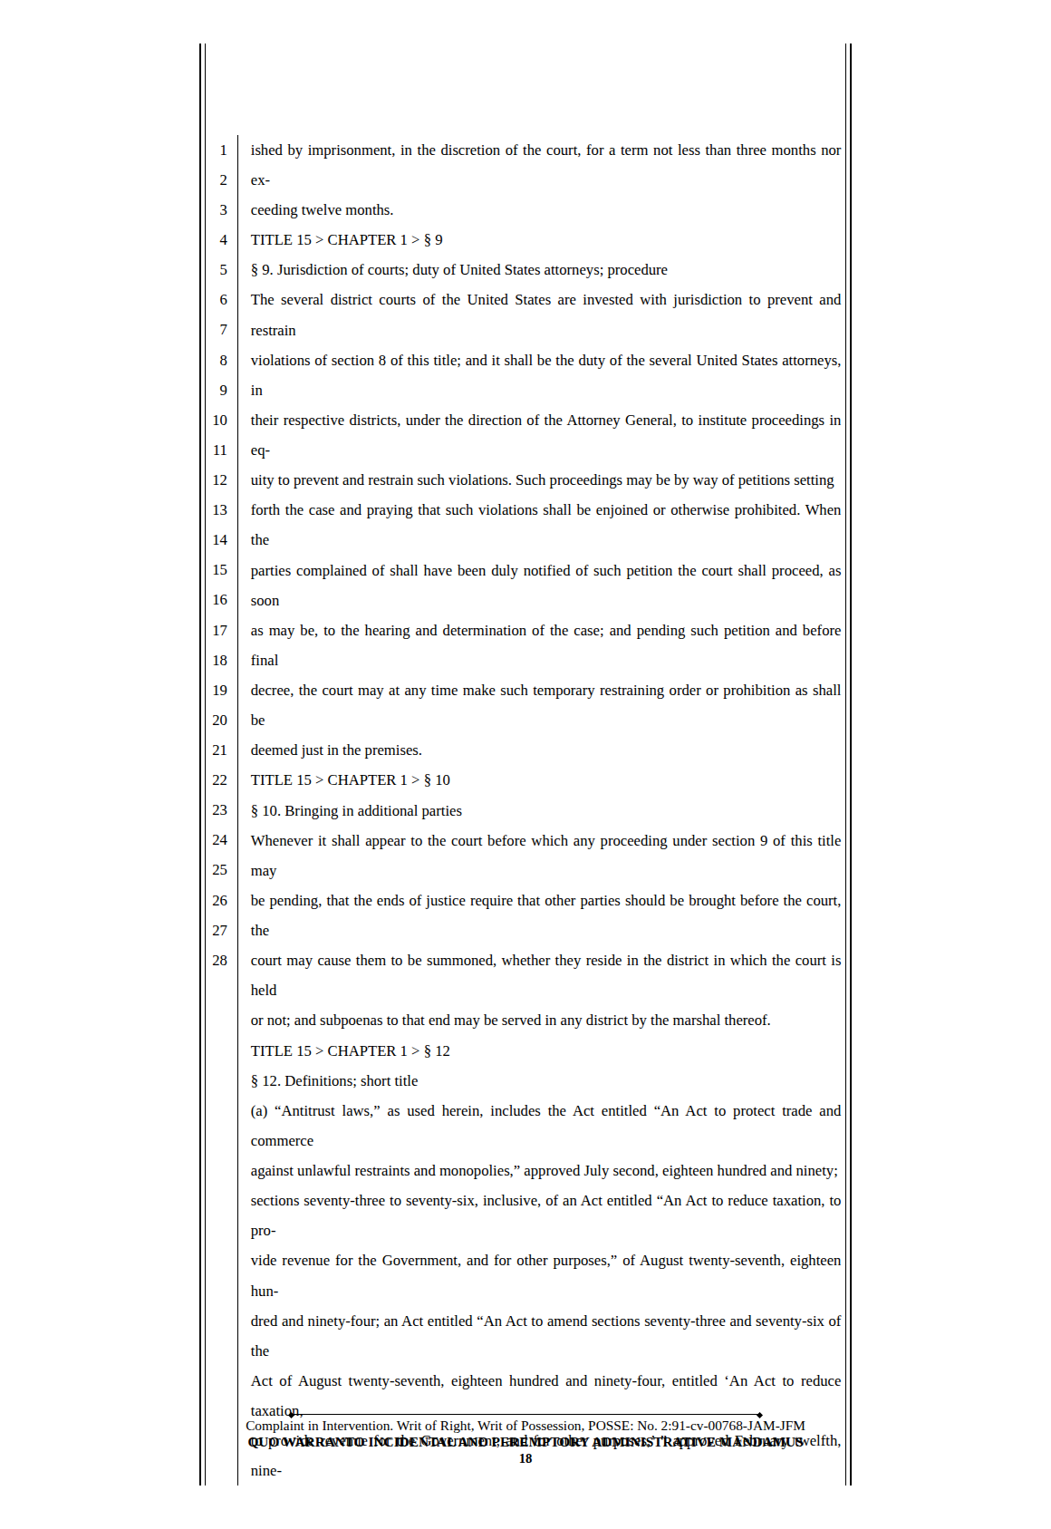1
2
3
4
5
6
7
8
9
10
11
12
13
14
15
16
17
18
19
20
21
22
23
24
25
26
27
28
ished by imprisonment, in the discretion of the court, for a term not less than three months nor ex-
ceeding twelve months.
TITLE 15 > CHAPTER 1 > § 9
§ 9. Jurisdiction of courts; duty of United States attorneys; procedure
The several district courts of the United States are invested with jurisdiction to prevent and restrain
violations of section 8 of this title; and it shall be the duty of the several United States attorneys, in
their respective districts, under the direction of the Attorney General, to institute proceedings in eq-
uity to prevent and restrain such violations. Such proceedings may be by way of petitions setting
forth the case and praying that such violations shall be enjoined or otherwise prohibited. When the
parties complained of shall have been duly notified of such petition the court shall proceed, as soon
as may be, to the hearing and determination of the case; and pending such petition and before final
decree, the court may at any time make such temporary restraining order or prohibition as shall be
deemed just in the premises.
TITLE 15 > CHAPTER 1 > § 10
§ 10. Bringing in additional parties
Whenever it shall appear to the court before which any proceeding under section 9 of this title may
be pending, that the ends of justice require that other parties should be brought before the court, the
court may cause them to be summoned, whether they reside in the district in which the court is held
or not; and subpoenas to that end may be served in any district by the marshal thereof.
TITLE 15 > CHAPTER 1 > § 12
§ 12. Definitions; short title
(a) “Antitrust laws,” as used herein, includes the Act entitled “An Act to protect trade and commerce
against unlawful restraints and monopolies,” approved July second, eighteen hundred and ninety;
sections seventy-three to seventy-six, inclusive, of an Act entitled “An Act to reduce taxation, to pro-
vide revenue for the Government, and for other purposes,” of August twenty-seventh, eighteen hun-
dred and ninety-four; an Act entitled “An Act to amend sections seventy-three and seventy-six of the
Act of August twenty-seventh, eighteen hundred and ninety-four, entitled ‘An Act to reduce taxation,
to provide revenue for the Government, and for other purposes,’ ” approved February twelfth, nine-
Complaint in Intervention. Writ of Right, Writ of Possession, POSSE: No. 2:91-cv-00768-JAM-JFM
QUO WARRANTO INCIDENTAL AND PEREMPTORY ADMINISTRATIVE MANDAMUS
18